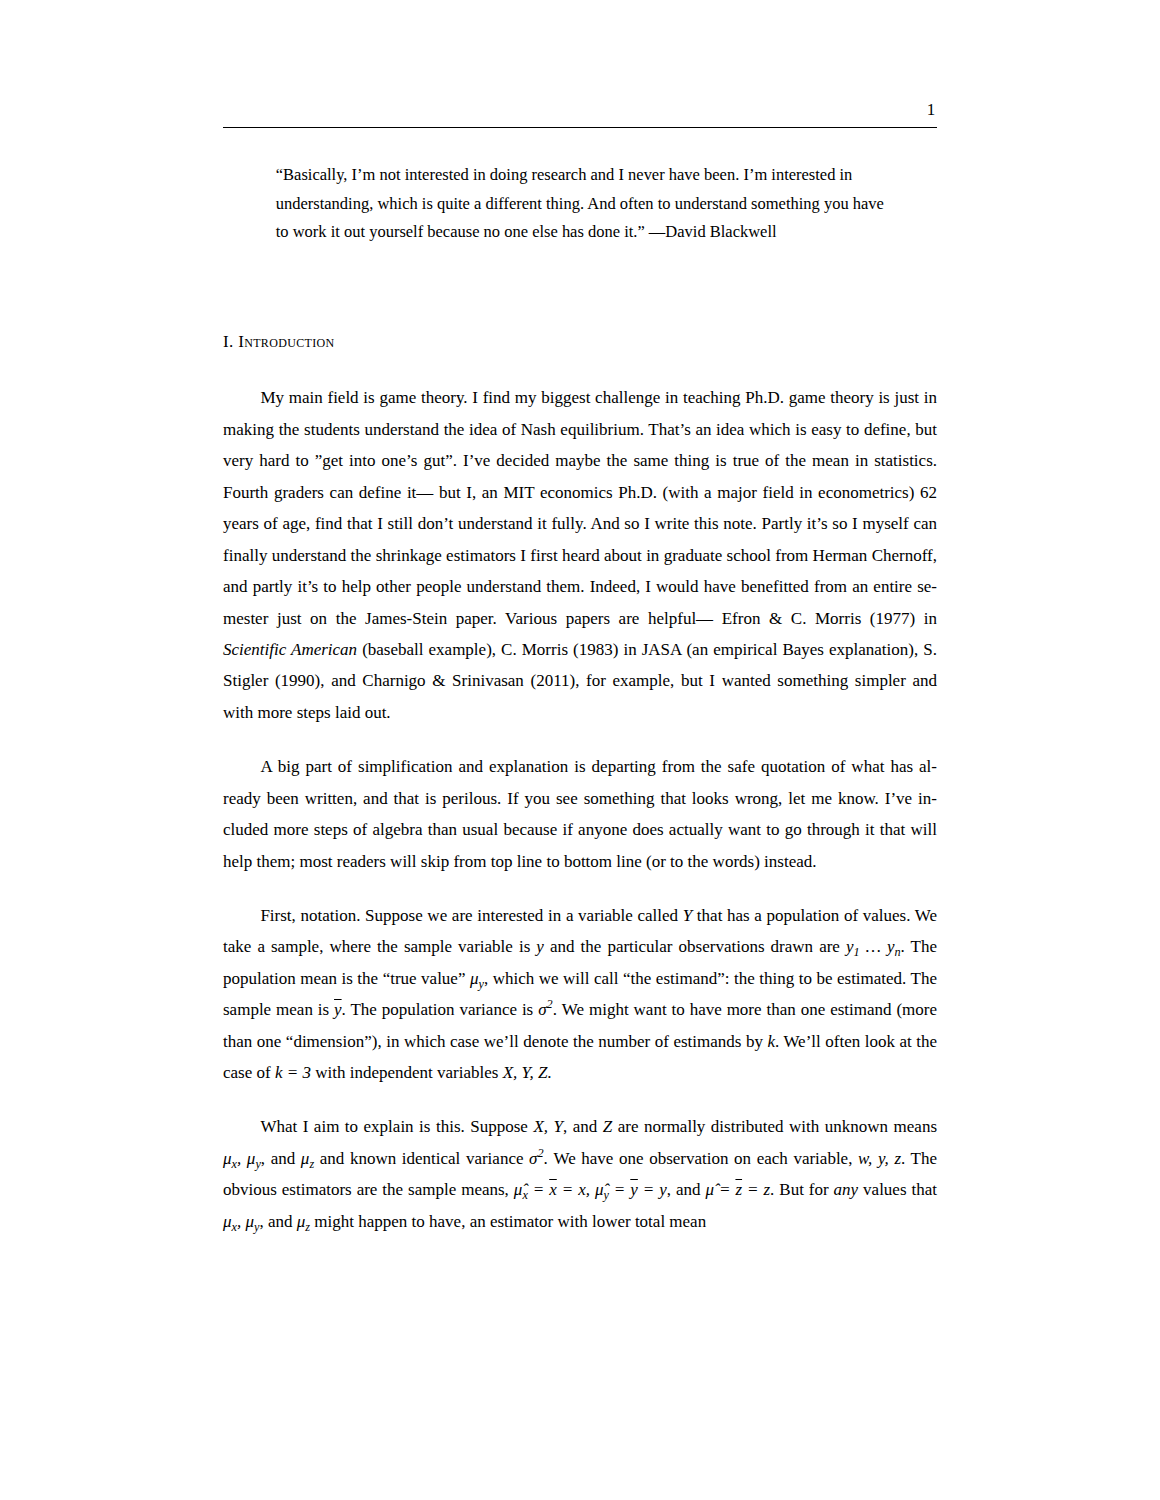1
“Basically, I’m not interested in doing research and I never have been. I’m interested in understanding, which is quite a different thing. And often to understand something you have to work it out yourself because no one else has done it.” —David Blackwell
I. Introduction
My main field is game theory. I find my biggest challenge in teaching Ph.D. game theory is just in making the students understand the idea of Nash equilibrium. That’s an idea which is easy to define, but very hard to ”get into one’s gut”. I’ve decided maybe the same thing is true of the mean in statistics. Fourth graders can define it— but I, an MIT economics Ph.D. (with a major field in econometrics) 62 years of age, find that I still don’t understand it fully. And so I write this note. Partly it’s so I myself can finally understand the shrinkage estimators I first heard about in graduate school from Herman Chernoff, and partly it’s to help other people understand them. Indeed, I would have benefitted from an entire semester just on the James-Stein paper. Various papers are helpful— Efron & C. Morris (1977) in Scientific American (baseball example), C. Morris (1983) in JASA (an empirical Bayes explanation), S. Stigler (1990), and Charnigo & Srinivasan (2011), for example, but I wanted something simpler and with more steps laid out.
A big part of simplification and explanation is departing from the safe quotation of what has already been written, and that is perilous. If you see something that looks wrong, let me know. I’ve included more steps of algebra than usual because if anyone does actually want to go through it that will help them; most readers will skip from top line to bottom line (or to the words) instead.
First, notation. Suppose we are interested in a variable called Y that has a population of values. We take a sample, where the sample variable is y and the particular observations drawn are y1 … yn. The population mean is the “true value” μy, which we will call “the estimand”: the thing to be estimated. The sample mean is y. The population variance is σ2. We might want to have more than one estimand (more than one “dimension”), in which case we’ll denote the number of estimands by k. We’ll often look at the case of k = 3 with independent variables X, Y, Z.
What I aim to explain is this. Suppose X, Y, and Z are normally distributed with unknown means μx, μy, and μz and known identical variance σ2. We have one observation on each variable, w, y, z. The obvious estimators are the sample means, μ̂x = x = x, μ̂y = y = y, and μ̂ = z = z. But for any values that μx, μy, and μz might happen to have, an estimator with lower total mean